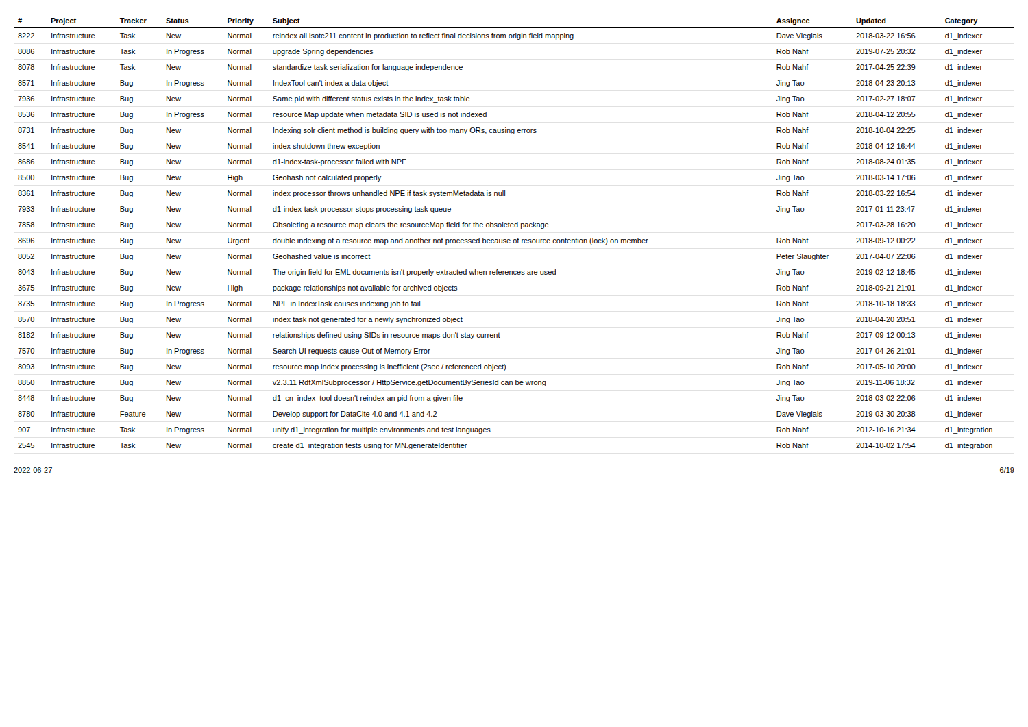| # | Project | Tracker | Status | Priority | Subject | Assignee | Updated | Category |
| --- | --- | --- | --- | --- | --- | --- | --- | --- |
| 8222 | Infrastructure | Task | New | Normal | reindex all isotc211 content in production to reflect final decisions from origin field mapping | Dave Vieglais | 2018-03-22 16:56 | d1_indexer |
| 8086 | Infrastructure | Task | In Progress | Normal | upgrade Spring dependencies | Rob Nahf | 2019-07-25 20:32 | d1_indexer |
| 8078 | Infrastructure | Task | New | Normal | standardize task serialization for language independence | Rob Nahf | 2017-04-25 22:39 | d1_indexer |
| 8571 | Infrastructure | Bug | In Progress | Normal | IndexTool can't index a data object | Jing Tao | 2018-04-23 20:13 | d1_indexer |
| 7936 | Infrastructure | Bug | New | Normal | Same pid with different status exists in the index_task table | Jing Tao | 2017-02-27 18:07 | d1_indexer |
| 8536 | Infrastructure | Bug | In Progress | Normal | resource Map update when metadata SID is used is not indexed | Rob Nahf | 2018-04-12 20:55 | d1_indexer |
| 8731 | Infrastructure | Bug | New | Normal | Indexing solr client method is building query with too many ORs, causing errors | Rob Nahf | 2018-10-04 22:25 | d1_indexer |
| 8541 | Infrastructure | Bug | New | Normal | index shutdown threw exception | Rob Nahf | 2018-04-12 16:44 | d1_indexer |
| 8686 | Infrastructure | Bug | New | Normal | d1-index-task-processor failed with NPE | Rob Nahf | 2018-08-24 01:35 | d1_indexer |
| 8500 | Infrastructure | Bug | New | High | Geohash not calculated properly | Jing Tao | 2018-03-14 17:06 | d1_indexer |
| 8361 | Infrastructure | Bug | New | Normal | index processor throws unhandled NPE if task systemMetadata is null | Rob Nahf | 2018-03-22 16:54 | d1_indexer |
| 7933 | Infrastructure | Bug | New | Normal | d1-index-task-processor stops processing task queue | Jing Tao | 2017-01-11 23:47 | d1_indexer |
| 7858 | Infrastructure | Bug | New | Normal | Obsoleting a resource map clears the resourceMap field for the obsoleted package | | 2017-03-28 16:20 | d1_indexer |
| 8696 | Infrastructure | Bug | New | Urgent | double indexing of a resource map and another not processed because of resource contention (lock) on member | Rob Nahf | 2018-09-12 00:22 | d1_indexer |
| 8052 | Infrastructure | Bug | New | Normal | Geohashed value is incorrect | Peter Slaughter | 2017-04-07 22:06 | d1_indexer |
| 8043 | Infrastructure | Bug | New | Normal | The origin field for EML documents isn't properly extracted when references are used | Jing Tao | 2019-02-12 18:45 | d1_indexer |
| 3675 | Infrastructure | Bug | New | High | package relationships not available for archived objects | Rob Nahf | 2018-09-21 21:01 | d1_indexer |
| 8735 | Infrastructure | Bug | In Progress | Normal | NPE in IndexTask causes indexing job to fail | Rob Nahf | 2018-10-18 18:33 | d1_indexer |
| 8570 | Infrastructure | Bug | New | Normal | index task not generated for a newly synchronized object | Jing Tao | 2018-04-20 20:51 | d1_indexer |
| 8182 | Infrastructure | Bug | New | Normal | relationships defined using SIDs in resource maps don't stay current | Rob Nahf | 2017-09-12 00:13 | d1_indexer |
| 7570 | Infrastructure | Bug | In Progress | Normal | Search UI requests cause Out of Memory Error | Jing Tao | 2017-04-26 21:01 | d1_indexer |
| 8093 | Infrastructure | Bug | New | Normal | resource map index processing is inefficient (2sec / referenced object) | Rob Nahf | 2017-05-10 20:00 | d1_indexer |
| 8850 | Infrastructure | Bug | New | Normal | v2.3.11 RdfXmlSubprocessor / HttpService.getDocumentBySeriesId can be wrong | Jing Tao | 2019-11-06 18:32 | d1_indexer |
| 8448 | Infrastructure | Bug | New | Normal | d1_cn_index_tool doesn't reindex an pid from a given file | Jing Tao | 2018-03-02 22:06 | d1_indexer |
| 8780 | Infrastructure | Feature | New | Normal | Develop support for DataCite 4.0 and 4.1 and 4.2 | Dave Vieglais | 2019-03-30 20:38 | d1_indexer |
| 907 | Infrastructure | Task | In Progress | Normal | unify d1_integration for multiple environments and test languages | Rob Nahf | 2012-10-16 21:34 | d1_integration |
| 2545 | Infrastructure | Task | New | Normal | create d1_integration tests using for MN.generateIdentifier | Rob Nahf | 2014-10-02 17:54 | d1_integration |
2022-06-27 6/19